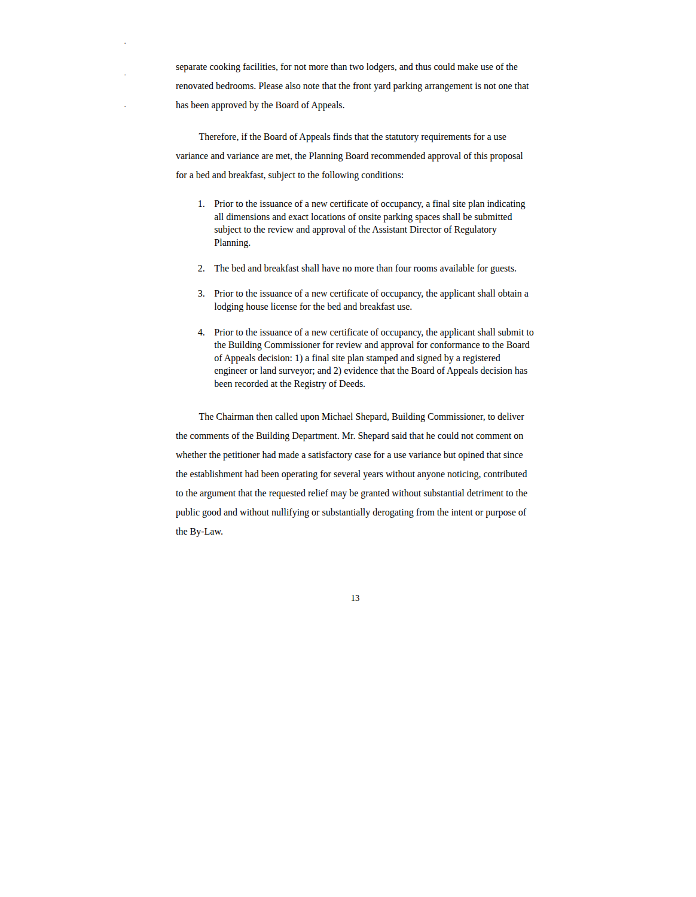.
.
.
separate cooking facilities, for not more than two lodgers, and thus could make use of the renovated bedrooms. Please also note that the front yard parking arrangement is not one that has been approved by the Board of Appeals.
Therefore, if the Board of Appeals finds that the statutory requirements for a use variance and variance are met, the Planning Board recommended approval of this proposal for a bed and breakfast, subject to the following conditions:
Prior to the issuance of a new certificate of occupancy, a final site plan indicating all dimensions and exact locations of onsite parking spaces shall be submitted subject to the review and approval of the Assistant Director of Regulatory Planning.
The bed and breakfast shall have no more than four rooms available for guests.
Prior to the issuance of a new certificate of occupancy, the applicant shall obtain a lodging house license for the bed and breakfast use.
Prior to the issuance of a new certificate of occupancy, the applicant shall submit to the Building Commissioner for review and approval for conformance to the Board of Appeals decision: 1) a final site plan stamped and signed by a registered engineer or land surveyor; and 2) evidence that the Board of Appeals decision has been recorded at the Registry of Deeds.
The Chairman then called upon Michael Shepard, Building Commissioner, to deliver the comments of the Building Department. Mr. Shepard said that he could not comment on whether the petitioner had made a satisfactory case for a use variance but opined that since the establishment had been operating for several years without anyone noticing, contributed to the argument that the requested relief may be granted without substantial detriment to the public good and without nullifying or substantially derogating from the intent or purpose of the By-Law.
13